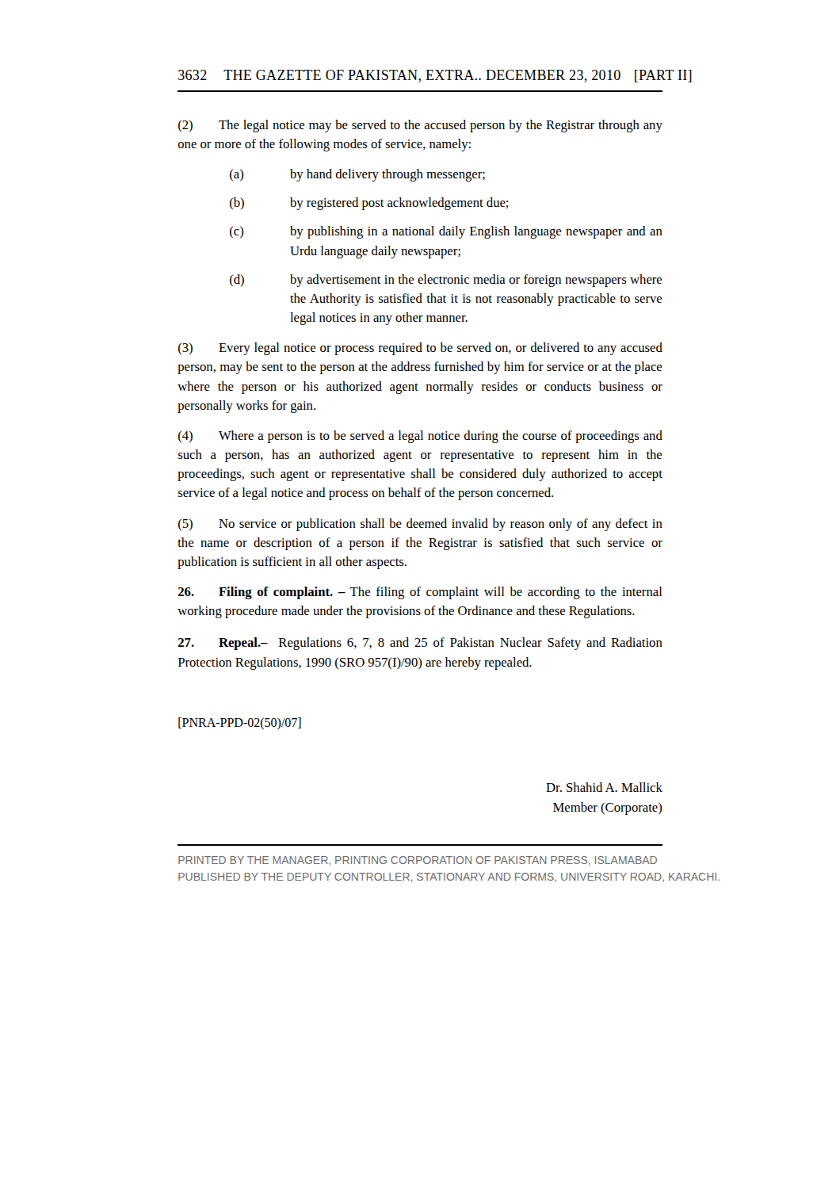3632 THE GAZETTE OF PAKISTAN, EXTRA.. DECEMBER 23, 2010[PART II]
(2) The legal notice may be served to the accused person by the Registrar through any one or more of the following modes of service, namely:
(a) by hand delivery through messenger;
(b) by registered post acknowledgement due;
(c) by publishing in a national daily English language newspaper and an Urdu language daily newspaper;
(d) by advertisement in the electronic media or foreign newspapers where the Authority is satisfied that it is not reasonably practicable to serve legal notices in any other manner.
(3) Every legal notice or process required to be served on, or delivered to any accused person, may be sent to the person at the address furnished by him for service or at the place where the person or his authorized agent normally resides or conducts business or personally works for gain.
(4) Where a person is to be served a legal notice during the course of proceedings and such a person, has an authorized agent or representative to represent him in the proceedings, such agent or representative shall be considered duly authorized to accept service of a legal notice and process on behalf of the person concerned.
(5) No service or publication shall be deemed invalid by reason only of any defect in the name or description of a person if the Registrar is satisfied that such service or publication is sufficient in all other aspects.
26. Filing of complaint. – The filing of complaint will be according to the internal working procedure made under the provisions of the Ordinance and these Regulations.
27. Repeal.– Regulations 6, 7, 8 and 25 of Pakistan Nuclear Safety and Radiation Protection Regulations, 1990 (SRO 957(I)/90) are hereby repealed.
[PNRA-PPD-02(50)/07]
Dr. Shahid A. Mallick
Member (Corporate)
PRINTED BY THE MANAGER, PRINTING CORPORATION OF PAKISTAN PRESS, ISLAMABAD
PUBLISHED BY THE DEPUTY CONTROLLER, STATIONARY AND FORMS, UNIVERSITY ROAD, KARACHI.